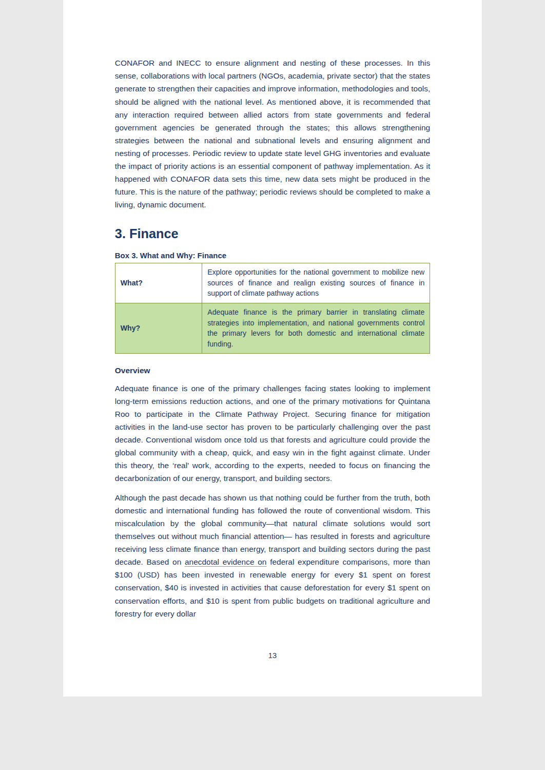CONAFOR and INECC to ensure alignment and nesting of these processes. In this sense, collaborations with local partners (NGOs, academia, private sector) that the states generate to strengthen their capacities and improve information, methodologies and tools, should be aligned with the national level. As mentioned above, it is recommended that any interaction required between allied actors from state governments and federal government agencies be generated through the states; this allows strengthening strategies between the national and subnational levels and ensuring alignment and nesting of processes. Periodic review to update state level GHG inventories and evaluate the impact of priority actions is an essential component of pathway implementation. As it happened with CONAFOR data sets this time, new data sets might be produced in the future. This is the nature of the pathway; periodic reviews should be completed to make a living, dynamic document.
3. Finance
Box 3. What and Why: Finance
| What? | Explore opportunities for the national government to mobilize new sources of finance and realign existing sources of finance in support of climate pathway actions |
| Why? | Adequate finance is the primary barrier in translating climate strategies into implementation, and national governments control the primary levers for both domestic and international climate funding. |
Overview
Adequate finance is one of the primary challenges facing states looking to implement long-term emissions reduction actions, and one of the primary motivations for Quintana Roo to participate in the Climate Pathway Project. Securing finance for mitigation activities in the land-use sector has proven to be particularly challenging over the past decade. Conventional wisdom once told us that forests and agriculture could provide the global community with a cheap, quick, and easy win in the fight against climate. Under this theory, the ‘real’ work, according to the experts, needed to focus on financing the decarbonization of our energy, transport, and building sectors.
Although the past decade has shown us that nothing could be further from the truth, both domestic and international funding has followed the route of conventional wisdom. This miscalculation by the global community—that natural climate solutions would sort themselves out without much financial attention— has resulted in forests and agriculture receiving less climate finance than energy, transport and building sectors during the past decade. Based on anecdotal evidence on federal expenditure comparisons, more than $100 (USD) has been invested in renewable energy for every $1 spent on forest conservation, $40 is invested in activities that cause deforestation for every $1 spent on conservation efforts, and $10 is spent from public budgets on traditional agriculture and forestry for every dollar
13